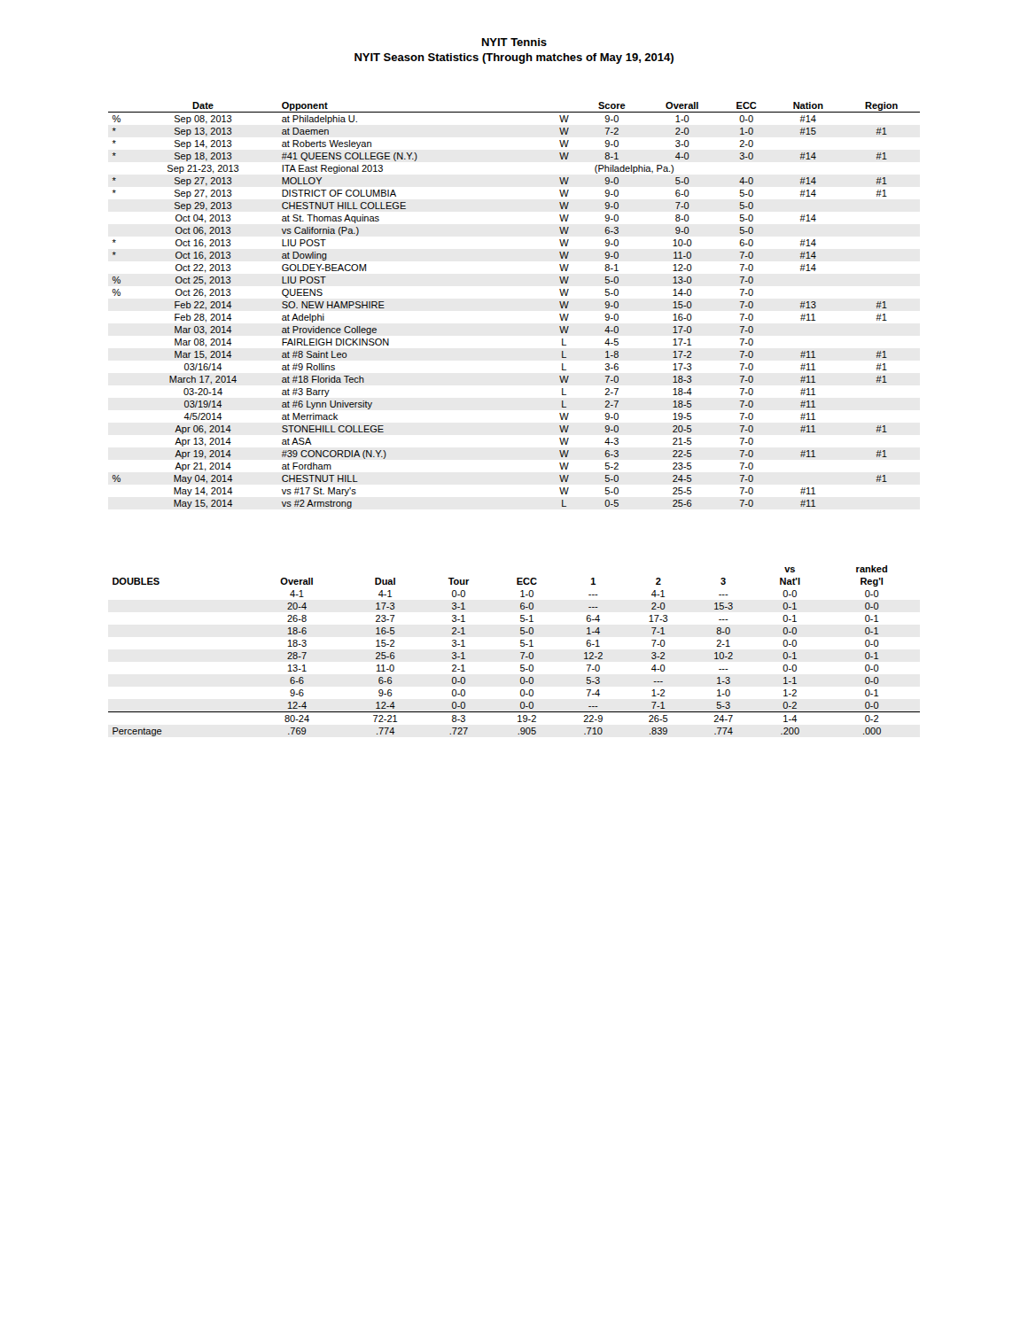NYIT Tennis
NYIT Season Statistics (Through matches of May 19, 2014)
| | Date | Opponent | | Score | Overall | ECC | Nation | Region |
| --- | --- | --- | --- | --- | --- | --- | --- | --- |
| % | Sep 08, 2013 | at Philadelphia U. | W | 9-0 | 1-0 | 0-0 | #14 | |
| * | Sep 13, 2013 | at Daemen | W | 7-2 | 2-0 | 1-0 | #15 | #1 |
| * | Sep 14, 2013 | at Roberts Wesleyan | W | 9-0 | 3-0 | 2-0 | | |
| * | Sep 18, 2013 | #41 QUEENS COLLEGE (N.Y.) | W | 8-1 | 4-0 | 3-0 | #14 | #1 |
| | Sep 21-23, 2013 | ITA East Regional 2013 | (Philadelphia, Pa.) | | | |
| * | Sep 27, 2013 | MOLLOY | W | 9-0 | 5-0 | 4-0 | #14 | #1 |
| * | Sep 27, 2013 | DISTRICT OF COLUMBIA | W | 9-0 | 6-0 | 5-0 | #14 | #1 |
| | Sep 29, 2013 | CHESTNUT HILL COLLEGE | W | 9-0 | 7-0 | 5-0 | | |
| | Oct 04, 2013 | at St. Thomas Aquinas | W | 9-0 | 8-0 | 5-0 | #14 | |
| | Oct 06, 2013 | vs California (Pa.) | W | 6-3 | 9-0 | 5-0 | | |
| * | Oct 16, 2013 | LIU POST | W | 9-0 | 10-0 | 6-0 | #14 | |
| * | Oct 16, 2013 | at Dowling | W | 9-0 | 11-0 | 7-0 | #14 | |
| | Oct 22, 2013 | GOLDEY-BEACOM | W | 8-1 | 12-0 | 7-0 | #14 | |
| % | Oct 25, 2013 | LIU POST | W | 5-0 | 13-0 | 7-0 | | |
| % | Oct 26, 2013 | QUEENS | W | 5-0 | 14-0 | 7-0 | | |
| | Feb 22, 2014 | SO. NEW HAMPSHIRE | W | 9-0 | 15-0 | 7-0 | #13 | #1 |
| | Feb 28, 2014 | at Adelphi | W | 9-0 | 16-0 | 7-0 | #11 | #1 |
| | Mar 03, 2014 | at Providence College | W | 4-0 | 17-0 | 7-0 | | |
| | Mar 08, 2014 | FAIRLEIGH DICKINSON | L | 4-5 | 17-1 | 7-0 | | |
| | Mar 15, 2014 | at #8 Saint Leo | L | 1-8 | 17-2 | 7-0 | #11 | #1 |
| | 03/16/14 | at #9 Rollins | L | 3-6 | 17-3 | 7-0 | #11 | #1 |
| | March 17, 2014 | at #18 Florida Tech | W | 7-0 | 18-3 | 7-0 | #11 | #1 |
| | 03-20-14 | at #3 Barry | L | 2-7 | 18-4 | 7-0 | #11 | |
| | 03/19/14 | at #6 Lynn University | L | 2-7 | 18-5 | 7-0 | #11 | |
| | 4/5/2014 | at Merrimack | W | 9-0 | 19-5 | 7-0 | #11 | |
| | Apr 06, 2014 | STONEHILL COLLEGE | W | 9-0 | 20-5 | 7-0 | #11 | #1 |
| | Apr 13, 2014 | at ASA | W | 4-3 | 21-5 | 7-0 | | |
| | Apr 19, 2014 | #39 CONCORDIA (N.Y.) | W | 6-3 | 22-5 | 7-0 | #11 | #1 |
| | Apr 21, 2014 | at Fordham | W | 5-2 | 23-5 | 7-0 | | |
| % | May 04, 2014 | CHESTNUT HILL | W | 5-0 | 24-5 | 7-0 | | #1 |
| | May 14, 2014 | vs #17 St. Mary's | W | 5-0 | 25-5 | 7-0 | #11 | |
| | May 15, 2014 | vs #2 Armstrong | L | 0-5 | 25-6 | 7-0 | #11 | |
| | | | | | | | | vs | ranked |
| --- | --- | --- | --- | --- | --- | --- | --- | --- | --- |
| DOUBLES | Overall | Dual | Tour | ECC | 1 | 2 | 3 | Nat'l | Reg'l |
| | 4-1 | 4-1 | 0-0 | 1-0 | --- | 4-1 | --- | 0-0 | 0-0 |
| | 20-4 | 17-3 | 3-1 | 6-0 | --- | 2-0 | 15-3 | 0-1 | 0-0 |
| | 26-8 | 23-7 | 3-1 | 5-1 | 6-4 | 17-3 | --- | 0-1 | 0-1 |
| | 18-6 | 16-5 | 2-1 | 5-0 | 1-4 | 7-1 | 8-0 | 0-0 | 0-1 |
| | 18-3 | 15-2 | 3-1 | 5-1 | 6-1 | 7-0 | 2-1 | 0-0 | 0-0 |
| | 28-7 | 25-6 | 3-1 | 7-0 | 12-2 | 3-2 | 10-2 | 0-1 | 0-1 |
| | 13-1 | 11-0 | 2-1 | 5-0 | 7-0 | 4-0 | --- | 0-0 | 0-0 |
| | 6-6 | 6-6 | 0-0 | 0-0 | 5-3 | --- | 1-3 | 1-1 | 0-0 |
| | 9-6 | 9-6 | 0-0 | 0-0 | 7-4 | 1-2 | 1-0 | 1-2 | 0-1 |
| | 12-4 | 12-4 | 0-0 | 0-0 | --- | 7-1 | 5-3 | 0-2 | 0-0 |
| | 80-24 | 72-21 | 8-3 | 19-2 | 22-9 | 26-5 | 24-7 | 1-4 | 0-2 |
| Percentage | .769 | .774 | .727 | .905 | .710 | .839 | .774 | .200 | .000 |